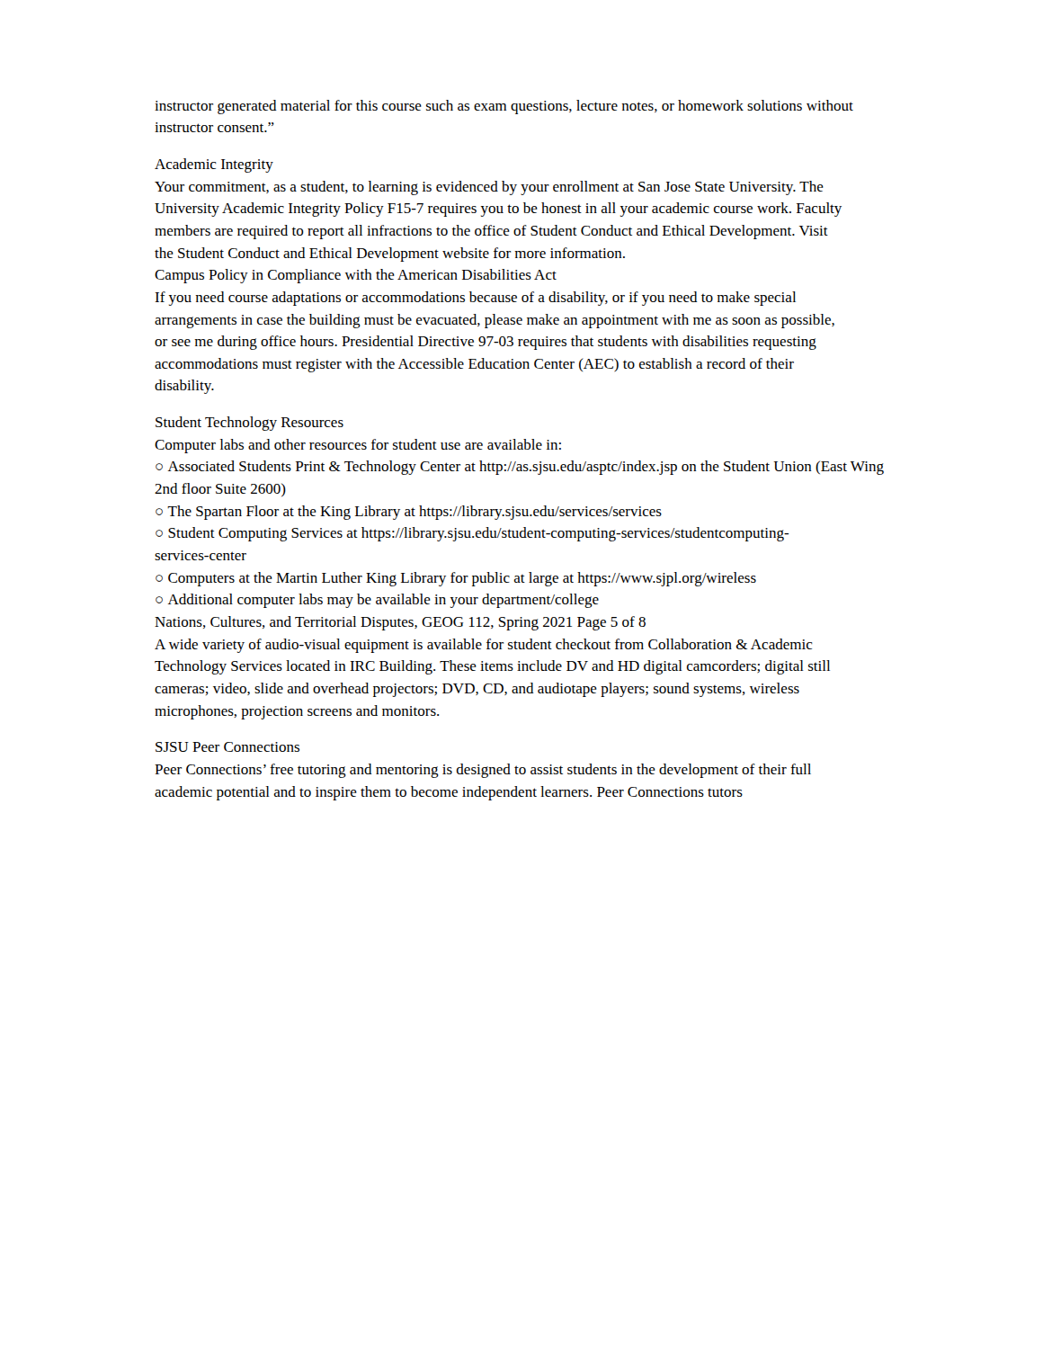instructor generated material for this course such as exam questions, lecture notes, or homework solutions without instructor consent.”
Academic Integrity
Your commitment, as a student, to learning is evidenced by your enrollment at San Jose State University. The
University Academic Integrity Policy F15-7 requires you to be honest in all your academic course work. Faculty
members are required to report all infractions to the office of Student Conduct and Ethical Development. Visit
the Student Conduct and Ethical Development website for more information.
Campus Policy in Compliance with the American Disabilities Act
If you need course adaptations or accommodations because of a disability, or if you need to make special
arrangements in case the building must be evacuated, please make an appointment with me as soon as possible,
or see me during office hours. Presidential Directive 97-03 requires that students with disabilities requesting
accommodations must register with the Accessible Education Center (AEC) to establish a record of their
disability.
Student Technology Resources
Computer labs and other resources for student use are available in:
Associated Students Print & Technology Center at http://as.sjsu.edu/asptc/index.jsp on the Student Union (East Wing 2nd floor Suite 2600)
The Spartan Floor at the King Library at https://library.sjsu.edu/services/services
Student Computing Services at https://library.sjsu.edu/student-computing-services/studentcomputing-
services-center
Computers at the Martin Luther King Library for public at large at https://www.sjpl.org/wireless
Additional computer labs may be available in your department/college
Nations, Cultures, and Territorial Disputes, GEOG 112, Spring 2021 Page 5 of 8
A wide variety of audio-visual equipment is available for student checkout from Collaboration & Academic
Technology Services located in IRC Building. These items include DV and HD digital camcorders; digital still
cameras; video, slide and overhead projectors; DVD, CD, and audiotape players; sound systems, wireless
microphones, projection screens and monitors.
SJSU Peer Connections
Peer Connections’ free tutoring and mentoring is designed to assist students in the development of their full
academic potential and to inspire them to become independent learners. Peer Connections tutors